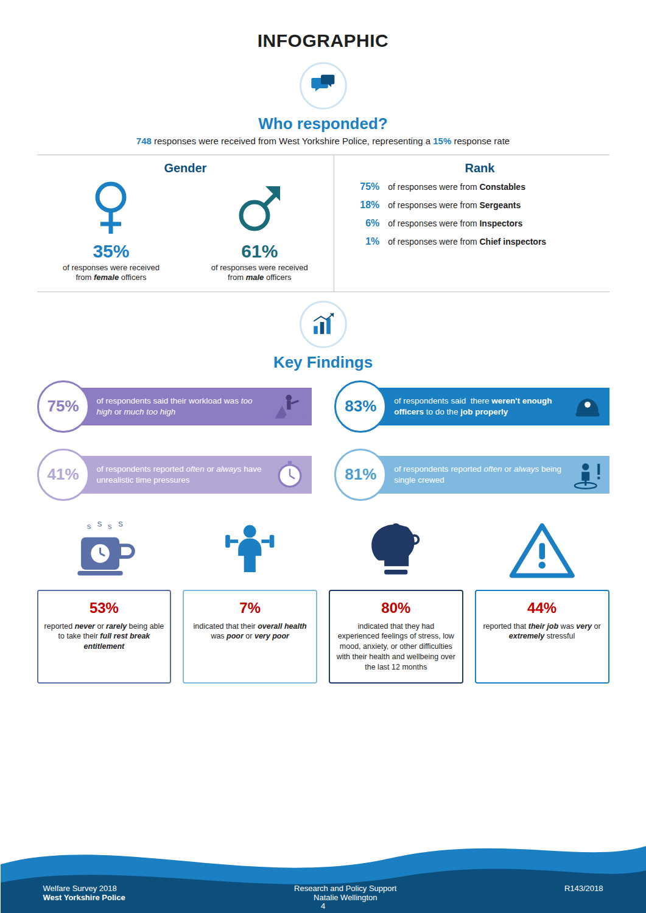INFOGRAPHIC
Who responded?
748 responses were received from West Yorkshire Police, representing a 15% response rate
Gender
35%
of responses were received
from female officers
61%
of responses were received
from male officers
Rank
75%
of responses were from Constables
18%
of responses were from Sergeants
6%
of responses were from Inspectors
1%
of responses were from Chief inspectors
Key Findings
75%
of respondents said their workload was too high or much too high
83%
of respondents said there weren't enough officers to do the job properly
41%
of respondents reported often or always have unrealistic time pressures
81%
of respondents reported often or always being single crewed
s s s s
53%
reported never or rarely being able to take their full rest break entitlement
7%
indicated that their overall health was poor or very poor
80%
indicated that they had experienced feelings of stress, low mood, anxiety, or other difficulties with their health and wellbeing over the last 12 months
44%
reported that their job was very or extremely stressful
Welfare Survey 2018
West Yorkshire Police
Research and Policy Support
Natalie Wellington
R143/2018
4